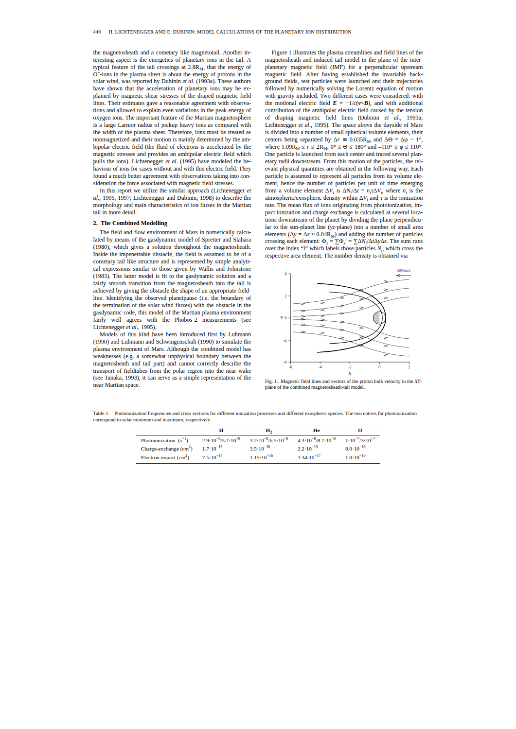446 H. LICHTENEGGER AND E. DUBININ: MODEL CALCULATIONS OF THE PLANETARY ION DISTRIBUTION
the magnetosheath and a cometary like magnetotail. Another interesting aspect is the energetics of planetary ions in the tail. A typical feature of the tail crossings at 2.8RM, that the energy of O+-ions in the plasma sheet is about the energy of protons in the solar wind, was reported by Dubinin et al. (1993a). These authors have shown that the acceleration of planetary ions may be explained by magnetic shear stresses of the draped magnetic field lines. Their estimates gave a reasonable agreement with observations and allowed to explain even variations in the peak energy of oxygen ions. The important feature of the Martian magnetosphere is a large Larmor radius of pickup heavy ions as compared with the width of the plasma sheet. Therefore, ions must be treated as nonmagnetized and their motion is mainly determined by the ambipolar electric field (the fluid of electrons is accelerated by the magnetic stresses and provides an ambipolar electric field which pulls the ions). Lichtenegger et al. (1995) have modeled the behaviour of ions for cases without and with this electric field. They found a much better agreement with observations taking into consideration the force associated with magnetic field stresses.
In this report we utilize the similar approach (Lichtenegger et al., 1995, 1997; Lichtenegger and Dubinin, 1998) to describe the morphology and main characteristics of ion fluxes in the Martian tail in more detail.
2. The Combined Modelling
The field and flow environment of Mars in numerically calculated by means of the gasdynamic model of Spreiter and Stahara (1980), which gives a solution throughout the magnetosheath. Inside the impenetrable obstacle, the field is assumed to be of a cometary tail like structure and is represented by simple analytical expressions similar to those given by Wallis and Johnstone (1983). The latter model is fit to the gasdynamic solution and a fairly smooth transition from the magnetosheath into the tail is achieved by giving the obstacle the shape of an appropriate fieldline. Identifying the observed planetpause (i.e. the boundary of the termination of the solar wind fluxes) with the obstacle in the gasdynamic code, this model of the Martian plasma environment fairly well agrees with the Phobos-2 measurements (see Lichtenegger et al., 1995).
Models of this kind have been introduced first by Luhmann (1990) and Luhmann and Schwingenschuh (1990) to simulate the plasma environment of Mars. Although the combined model has weaknesses (e.g. a somewhat unphysical boundary between the magnetosheath and tail part) and cannot correctly describe the transport of fieldtubes from the polar region into the near wake (see Tanaka, 1993), it can serve as a simple representation of the near Martian space.
Figure 1 illustrates the plasma streamlines and field lines of the magnetosheath and induced tail model in the plane of the interplanetary magnetic field (IMF) for a perpendicular upstream magnetic field. After having established the invariable background fields, test particles were launched and their trajectories followed by numerically solving the Lorentz equation of motion with gravity included. Two different cases were considered: with the motional electric field E = −1/c(v×B), and with additional contribution of the ambipolar electric field caused by the tension of draping magnetic field lines (Dubinin et al., 1993a; Lichtenegger et al., 1995). The space above the dayside of Mars is divided into a number of small spherical volume elements, their centers being separated by Δr ≅ 0.035RM and ΔΘ = Δφ ~ 1°, where 1.09RM ≤ r ≤ 2RM, 0° ≤ Θ ≤ 180° and –110° ≤ φ ≤ 110°. One particle is launched from each center and traced several planetary radii downstream. From this motion of the particles, the relevant physical quantities are obtained in the following way. Each particle is assumed to represent all particles from its volume element, hence the number of particles per unit of time emerging from a volume element ΔVi is ΔNi/Δt = niτΔVi, where ni is the atmospheric/exospheric density within ΔVi and τ is the ionization rate. The mean flux of ions originating from photoionization, impact ionization and charge exchange is calculated at several locations downstream of the planet by dividing the plane perpendicular to the sun-planet line (yz-plane) into a number of small area elements (Δy = Δz ≈ 0.04RM) and adding the number of particles crossing each element: Φx = ∑Φxi = ∑ΔNi/Δt Δy Δz. The sum runs over the index “i” which labels those particles Ni, which cross the respective area element. The number density is obtained via
-6 -4 -2 0 2 -4 -2 0 2 4 X Y 500 km/s
Fig. 1. Magnetic field lines and vectors of the proton bulk velocity in the XY-plane of the combined magnetosheath-tail model.
Table 1. Photoionization frequencies and cross sections for different ionization processes and different exospheric species. The two entries for photoionization correspond to solar minimum and maximum, respectively.
| | H | H 2 | He | O |
| --- | --- | --- | --- | --- |
| Photoionization (s −1 ) | 2.9·10 −8 /5.7·10 −8 | 3.2·10 −8 /6.5·10 −8 | 4.3·10 −8 /8.7·10 −8 | 1·10 −7 /3·10 −7 |
| Charge-exchange (cm 2 ) | 1.7·10 −15 | 3.5·10 −16 | 2.2·10 −19 | 8.0·10 −16 |
| Electron impact (cm 2 ) | 7.5·10 −17 | 1.15·10 −16 | 3.34·10 −17 | 1.0·10 −16 |